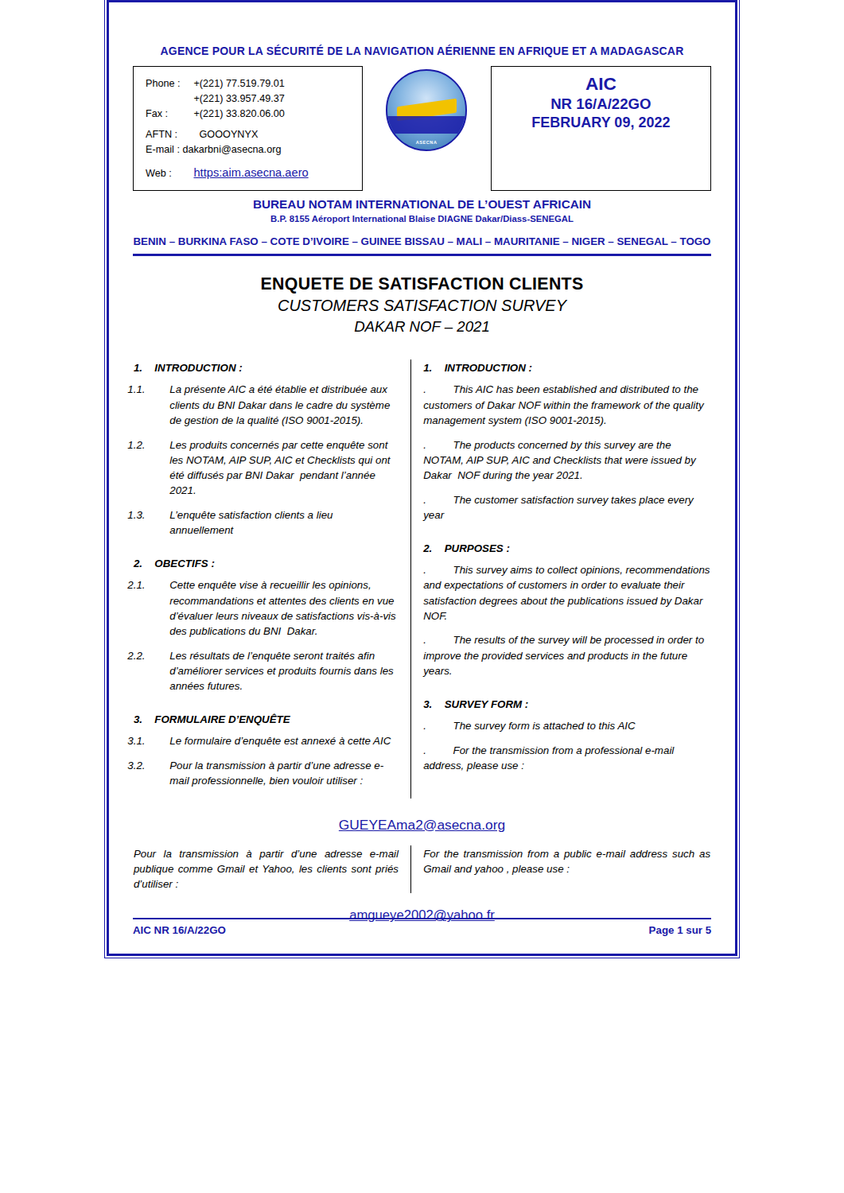AGENCE POUR LA SÉCURITÉ DE LA NAVIGATION AÉRIENNE EN AFRIQUE ET A MADAGASCAR
| Phone : +(221) 77.519.79.01 +(221) 33.957.49.37 Fax : +(221) 33.820.06.00 AFTN : GOOOYNYX E-mail : dakarbni@asecna.org Web : https:aim.asecna.aero | ASECNA | AIC NR 16/A/22GO FEBRUARY 09, 2022 |
BUREAU NOTAM INTERNATIONAL DE L’OUEST AFRICAIN
B.P. 8155 Aéroport International Blaise DIAGNE Dakar/Diass-SENEGAL
BENIN – BURKINA FASO – COTE D’IVOIRE – GUINEE BISSAU – MALI – MAURITANIE – NIGER – SENEGAL – TOGO
ENQUETE DE SATISFACTION CLIENTS
CUSTOMERS SATISFACTION SURVEY
DAKAR NOF – 2021
| 1. INTRODUCTION : 1.1. La présente AIC a été établie et distribuée aux clients du BNI Dakar dans le cadre du système de gestion de la qualité (ISO 9001-2015). 1.2. Les produits concernés par cette enquête sont les NOTAM, AIP SUP, AIC et Checklists qui ont été diffusés par BNI Dakar pendant l’année 2021. 1.3. L’enquête satisfaction clients a lieu annuellement 2. OBECTIFS : 2.1. Cette enquête vise à recueillir les opinions, recommandations et attentes des clients en vue d’évaluer leurs niveaux de satisfactions vis-à-vis des publications du BNI Dakar. 2.2. Les résultats de l’enquête seront traités afin d’améliorer services et produits fournis dans les années futures. 3. FORMULAIRE D’ENQUÊTE 3.1. Le formulaire d’enquête est annexé à cette AIC 3.2. Pour la transmission à partir d’une adresse e-mail professionnelle, bien vouloir utiliser : | 1. INTRODUCTION : . This AIC has been established and distributed to the customers of Dakar NOF within the framework of the quality management system (ISO 9001-2015). . The products concerned by this survey are the NOTAM, AIP SUP, AIC and Checklists that were issued by Dakar NOF during the year 2021. . The customer satisfaction survey takes place every year 2. PURPOSES : . This survey aims to collect opinions, recommendations and expectations of customers in order to evaluate their satisfaction degrees about the publications issued by Dakar NOF. . The results of the survey will be processed in order to improve the provided services and products in the future years. 3. SURVEY FORM : . The survey form is attached to this AIC . For the transmission from a professional e-mail address, please use : |
GUEYEAma2@asecna.org
| Pour la transmission à partir d’une adresse e-mail publique comme Gmail et Yahoo, les clients sont priés d’utiliser : | For the transmission from a public e-mail address such as Gmail and yahoo , please use : |
amgueye2002@yahoo.fr
AIC NR 16/A/22GO Page 1 sur 5